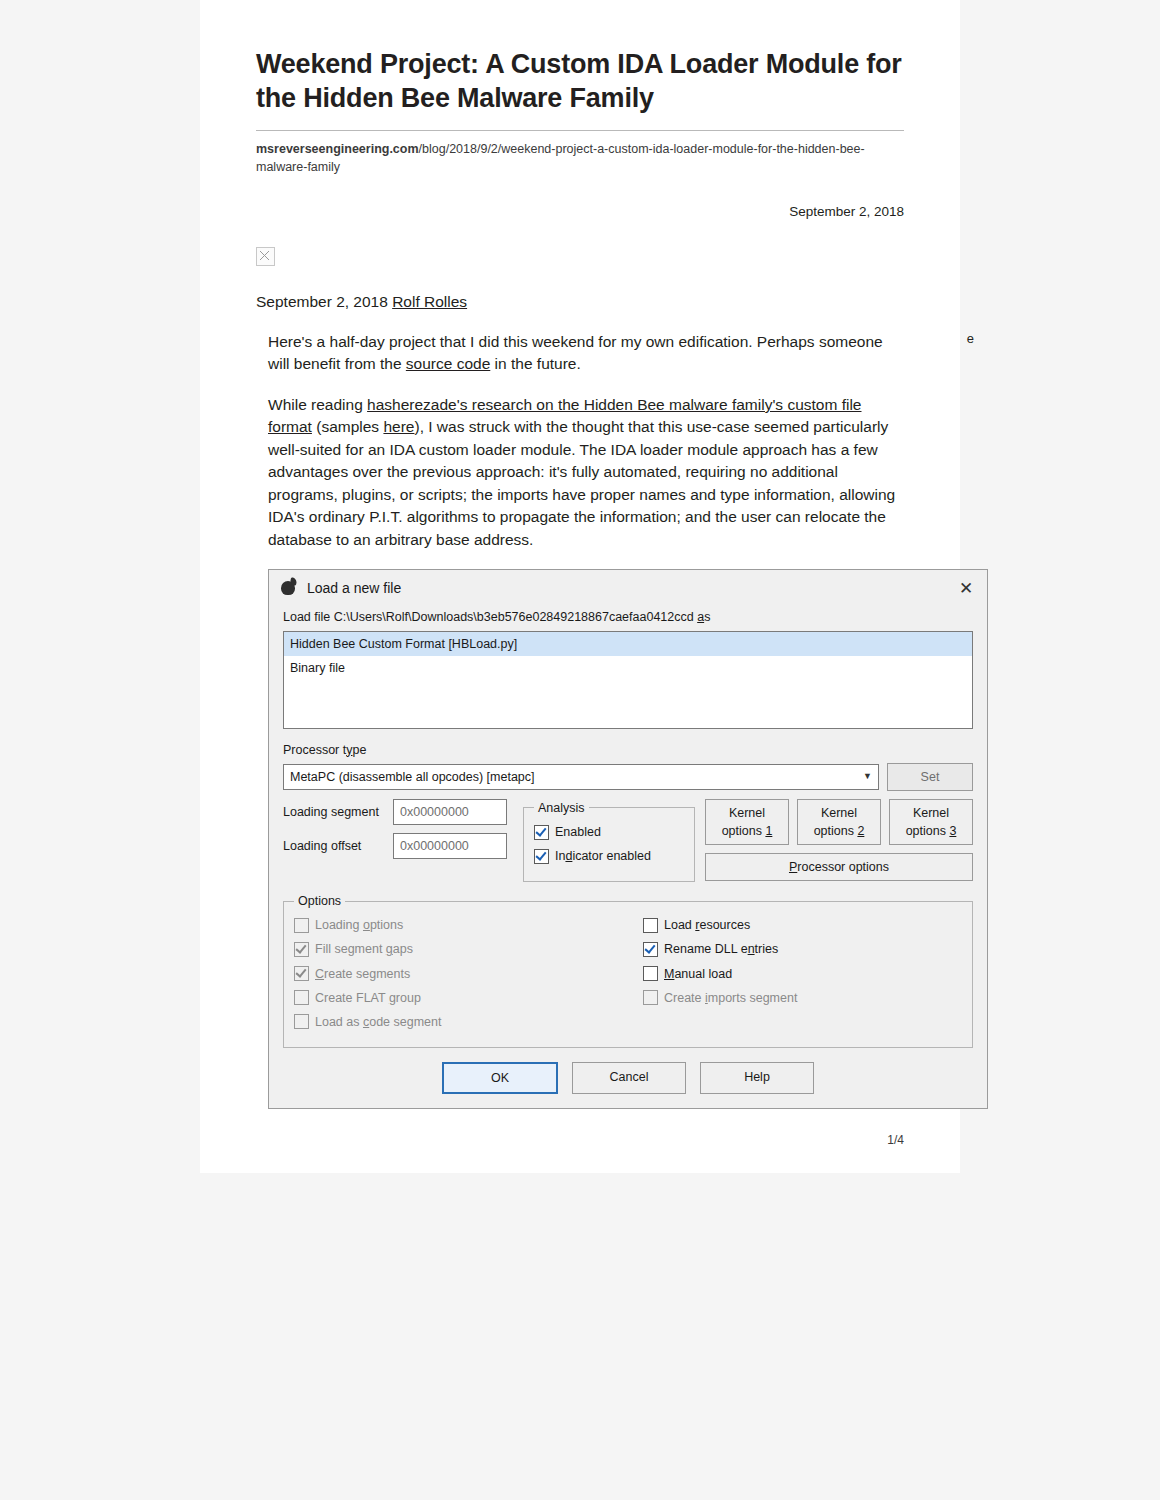Weekend Project: A Custom IDA Loader Module for the Hidden Bee Malware Family
msreverseengineering.com/blog/2018/9/2/weekend-project-a-custom-ida-loader-module-for-the-hidden-bee-malware-family
September 2, 2018
September 2, 2018 Rolf Rolles
Here's a half-day project that I did this weekend for my own edification. Perhaps someone will benefit from the source code in the future.
While reading hasherezade's research on the Hidden Bee malware family's custom file format (samples here), I was struck with the thought that this use-case seemed particularly well-suited for an IDA custom loader module. The IDA loader module approach has a few advantages over the previous approach: it's fully automated, requiring no additional programs, plugins, or scripts; the imports have proper names and type information, allowing IDA's ordinary P.I.T. algorithms to propagate the information; and the user can relocate the database to an arbitrary base address.
Load a new file
✕
Load file C:\Users\Rolf\Downloads\b3eb576e02849218867caefaa0412ccd as
Hidden Bee Custom Format [HBLoad.py]
Binary file
Processor type
MetaPC (disassemble all opcodes) [metapc]▼
Set
Loading segment
0x00000000
Loading offset
0x00000000
Analysis
Enabled
Indicator enabled
Kernel options 1
Kernel options 2
Kernel options 3
Processor options
Options
Loading options
Fill segment gaps
Create segments
Create FLAT group
Load as code segment
Load resources
Rename DLL entries
Manual load
Create imports segment
OK
Cancel
Help
e
1/4